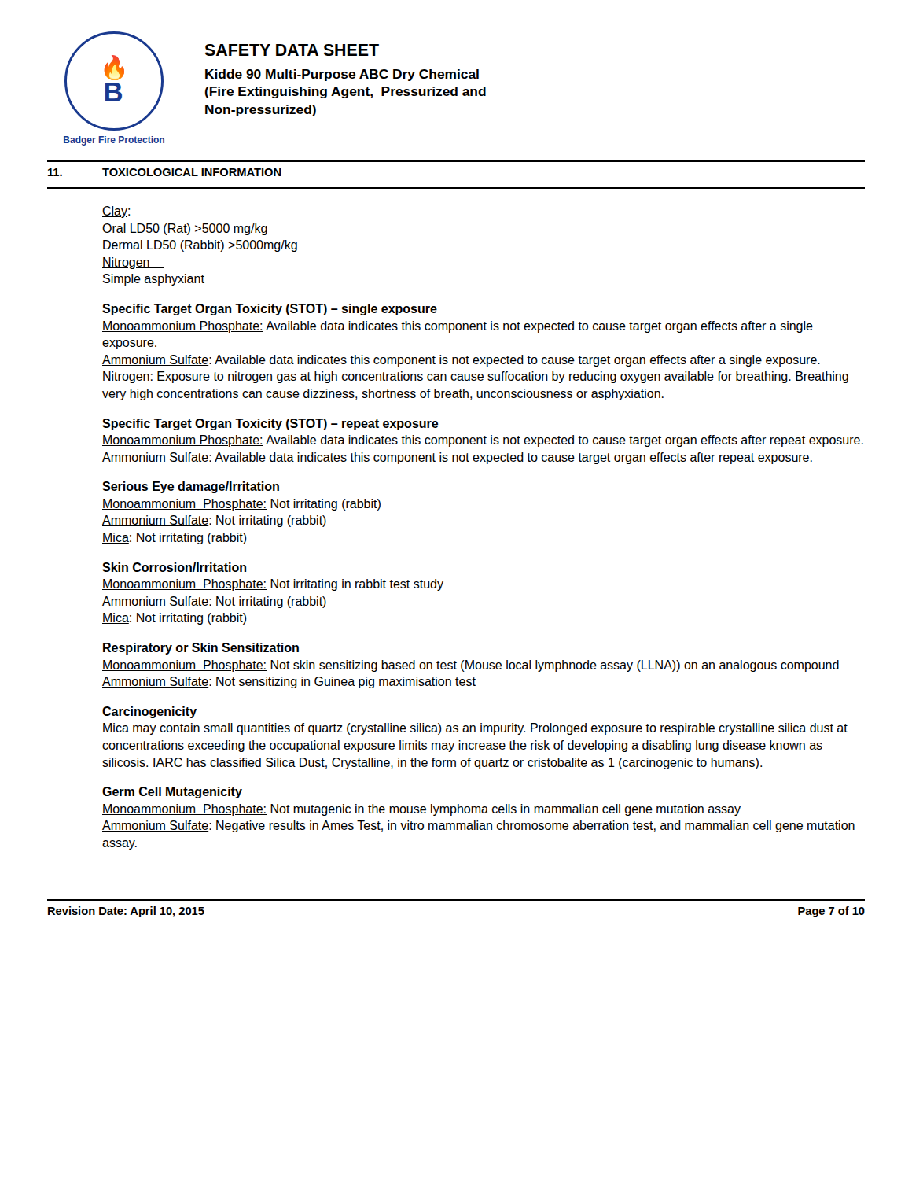🔥
B
Badger Fire Protection
SAFETY DATA SHEET
Kidde 90 Multi-Purpose ABC Dry Chemical
(Fire Extinguishing Agent, Pressurized and
Non-pressurized)
11. TOXICOLOGICAL INFORMATION
Clay:
Oral LD50 (Rat) >5000 mg/kg
Dermal LD50 (Rabbit) >5000mg/kg
Nitrogen
Simple asphyxiant
Specific Target Organ Toxicity (STOT) – single exposure
Monoammonium Phosphate: Available data indicates this component is not expected to cause target organ effects after a single exposure.
Ammonium Sulfate: Available data indicates this component is not expected to cause target organ effects after a single exposure.
Nitrogen: Exposure to nitrogen gas at high concentrations can cause suffocation by reducing oxygen available for breathing. Breathing very high concentrations can cause dizziness, shortness of breath, unconsciousness or asphyxiation.
Specific Target Organ Toxicity (STOT) – repeat exposure
Monoammonium Phosphate: Available data indicates this component is not expected to cause target organ effects after repeat exposure.
Ammonium Sulfate: Available data indicates this component is not expected to cause target organ effects after repeat exposure.
Serious Eye damage/Irritation
Monoammonium Phosphate: Not irritating (rabbit)
Ammonium Sulfate: Not irritating (rabbit)
Mica: Not irritating (rabbit)
Skin Corrosion/Irritation
Monoammonium Phosphate: Not irritating in rabbit test study
Ammonium Sulfate: Not irritating (rabbit)
Mica: Not irritating (rabbit)
Respiratory or Skin Sensitization
Monoammonium Phosphate: Not skin sensitizing based on test (Mouse local lymphnode assay (LLNA)) on an analogous compound
Ammonium Sulfate: Not sensitizing in Guinea pig maximisation test
Carcinogenicity
Mica may contain small quantities of quartz (crystalline silica) as an impurity. Prolonged exposure to respirable crystalline silica dust at concentrations exceeding the occupational exposure limits may increase the risk of developing a disabling lung disease known as silicosis. IARC has classified Silica Dust, Crystalline, in the form of quartz or cristobalite as 1 (carcinogenic to humans).
Germ Cell Mutagenicity
Monoammonium Phosphate: Not mutagenic in the mouse lymphoma cells in mammalian cell gene mutation assay
Ammonium Sulfate: Negative results in Ames Test, in vitro mammalian chromosome aberration test, and mammalian cell gene mutation assay.
Revision Date: April 10, 2015 Page 7 of 10